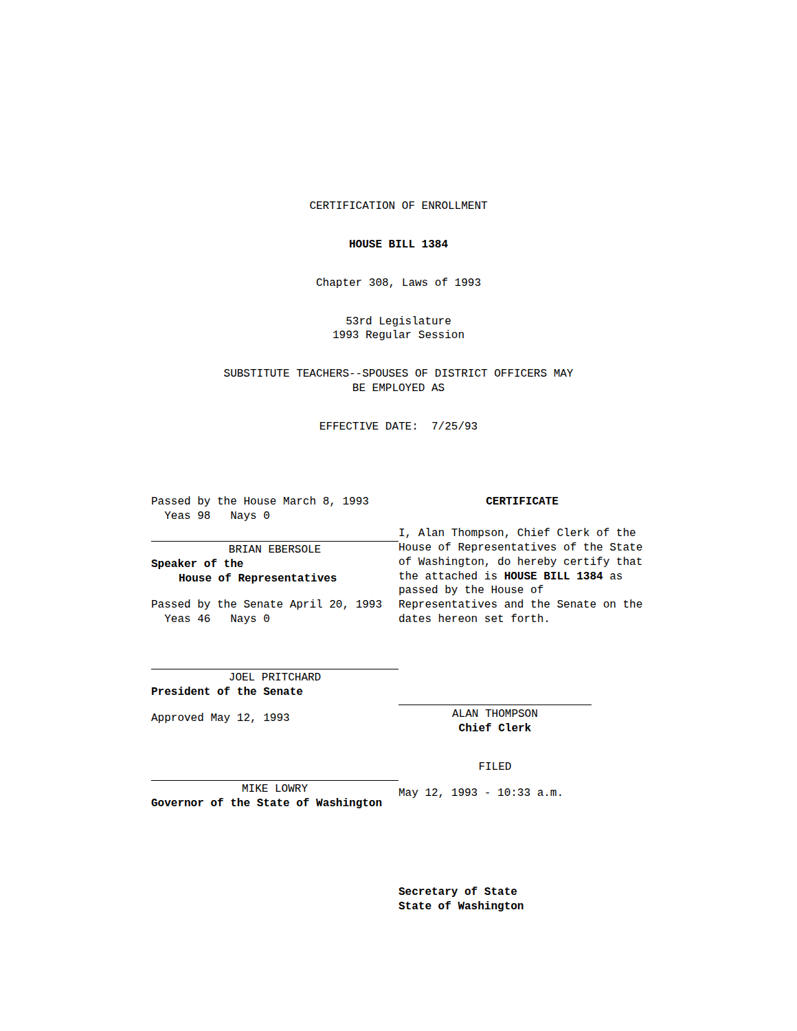CERTIFICATION OF ENROLLMENT
HOUSE BILL 1384
Chapter 308, Laws of 1993
53rd Legislature
1993 Regular Session
SUBSTITUTE TEACHERS--SPOUSES OF DISTRICT OFFICERS MAY
BE EMPLOYED AS
EFFECTIVE DATE: 7/25/93
| Passed by the House March 8, 1993 Yeas 98 Nays 0 BRIAN EBERSOLE Speaker of the House of Representatives Passed by the Senate April 20, 1993 Yeas 46 Nays 0 JOEL PRITCHARD President of the Senate Approved May 12, 1993 MIKE LOWRY Governor of the State of Washington | CERTIFICATE I, Alan Thompson, Chief Clerk of the House of Representatives of the State of Washington, do hereby certify that the attached is HOUSE BILL 1384 as passed by the House of Representatives and the Senate on the dates hereon set forth. ALAN THOMPSON Chief Clerk FILED May 12, 1993 - 10:33 a.m. Secretary of State State of Washington |